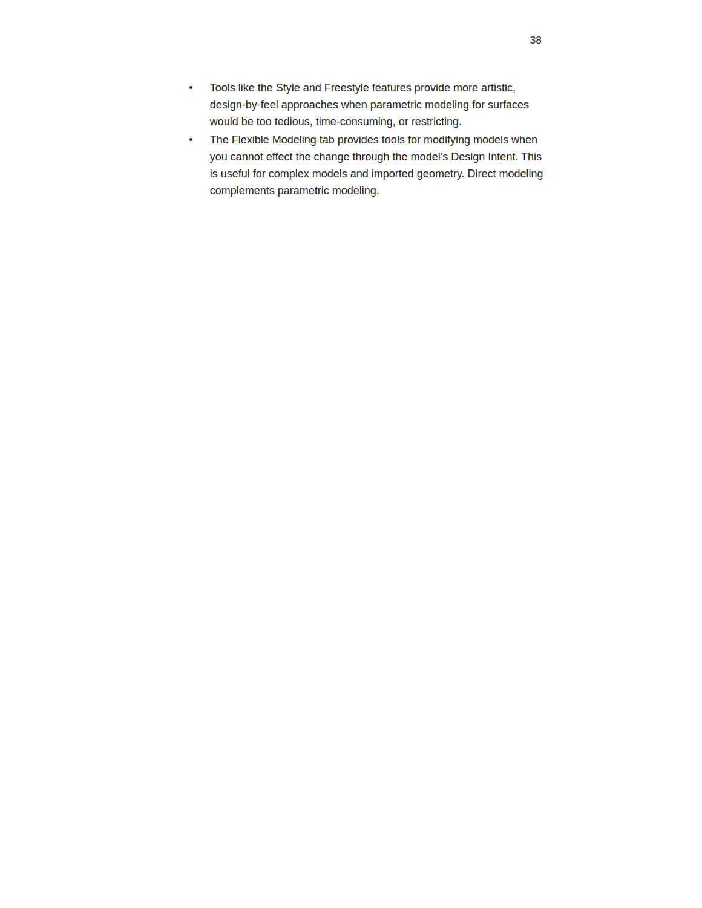38
Tools like the Style and Freestyle features provide more artistic, design-by-feel approaches when parametric modeling for surfaces would be too tedious, time-consuming, or restricting.
The Flexible Modeling tab provides tools for modifying models when you cannot effect the change through the model’s Design Intent. This is useful for complex models and imported geometry. Direct modeling complements parametric modeling.